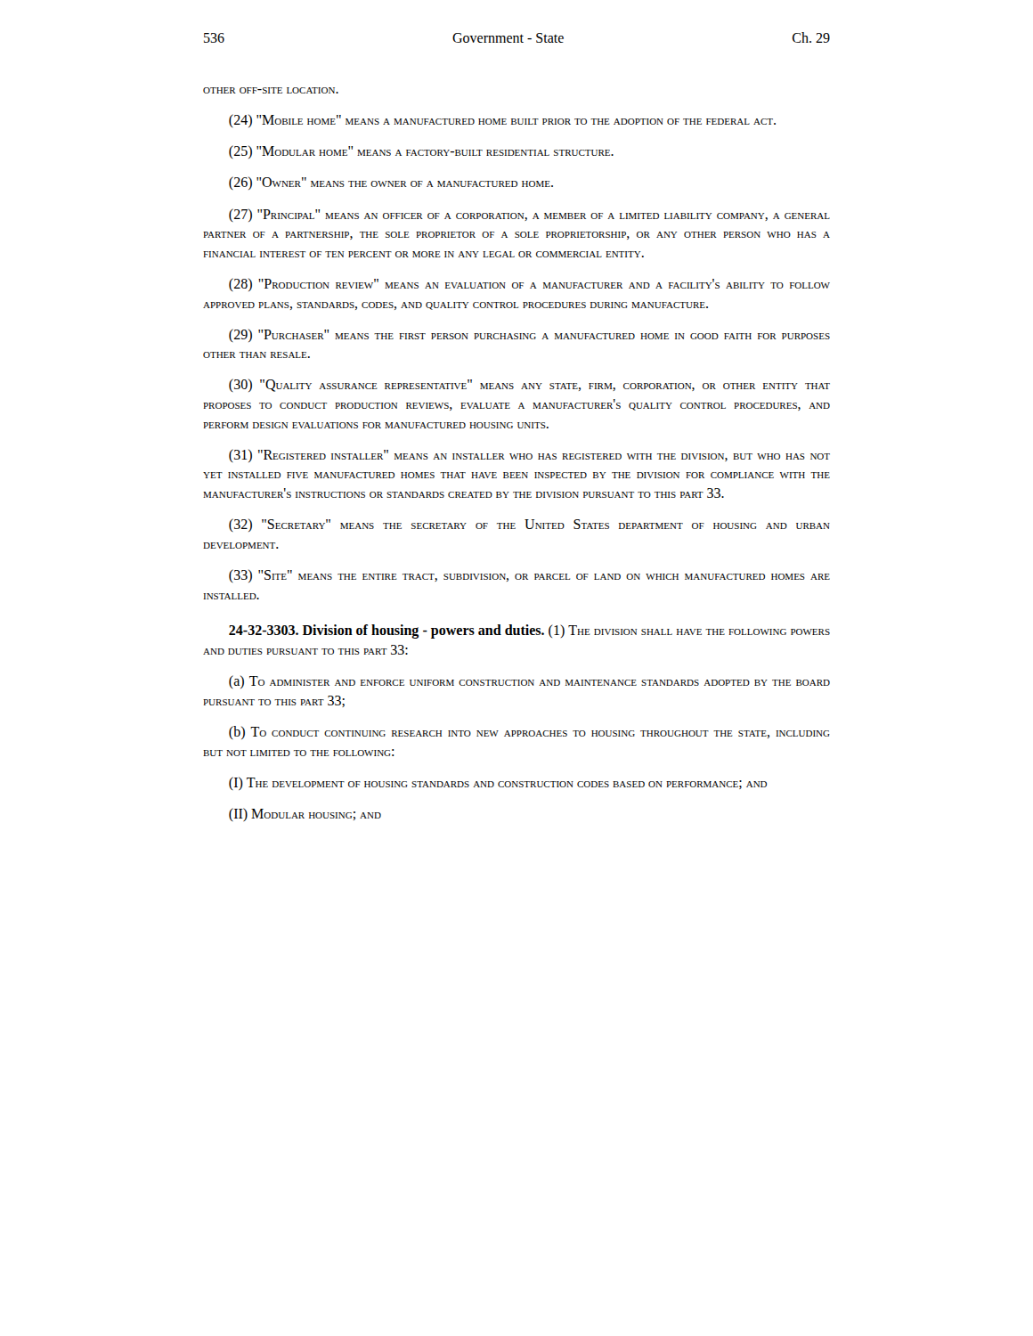536 Government - State Ch. 29
other off-site location.
(24) "Mobile home" means a manufactured home built prior to the adoption of the federal act.
(25) "Modular home" means a factory-built residential structure.
(26) "Owner" means the owner of a manufactured home.
(27) "Principal" means an officer of a corporation, a member of a limited liability company, a general partner of a partnership, the sole proprietor of a sole proprietorship, or any other person who has a financial interest of ten percent or more in any legal or commercial entity.
(28) "Production review" means an evaluation of a manufacturer and a facility's ability to follow approved plans, standards, codes, and quality control procedures during manufacture.
(29) "Purchaser" means the first person purchasing a manufactured home in good faith for purposes other than resale.
(30) "Quality assurance representative" means any state, firm, corporation, or other entity that proposes to conduct production reviews, evaluate a manufacturer's quality control procedures, and perform design evaluations for manufactured housing units.
(31) "Registered installer" means an installer who has registered with the division, but who has not yet installed five manufactured homes that have been inspected by the division for compliance with the manufacturer's instructions or standards created by the division pursuant to this part 33.
(32) "Secretary" means the secretary of the United States department of housing and urban development.
(33) "Site" means the entire tract, subdivision, or parcel of land on which manufactured homes are installed.
24-32-3303. Division of housing - powers and duties. (1) The division shall have the following powers and duties pursuant to this part 33:
(a) To administer and enforce uniform construction and maintenance standards adopted by the board pursuant to this part 33;
(b) To conduct continuing research into new approaches to housing throughout the state, including but not limited to the following:
(I) The development of housing standards and construction codes based on performance; and
(II) Modular housing; and